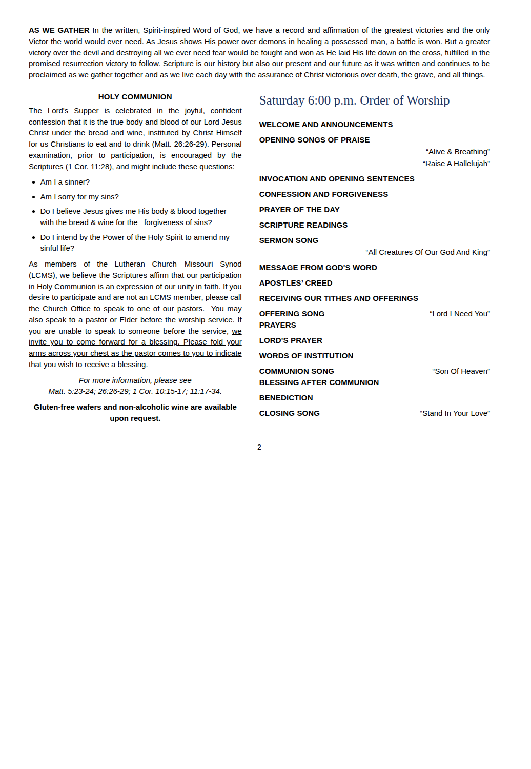AS WE GATHER In the written, Spirit-inspired Word of God, we have a record and affirmation of the greatest victories and the only Victor the world would ever need. As Jesus shows His power over demons in healing a possessed man, a battle is won. But a greater victory over the devil and destroying all we ever need fear would be fought and won as He laid His life down on the cross, fulfilled in the promised resurrection victory to follow. Scripture is our history but also our present and our future as it was written and continues to be proclaimed as we gather together and as we live each day with the assurance of Christ victorious over death, the grave, and all things.
HOLY COMMUNION
The Lord's Supper is celebrated in the joyful, confident confession that it is the true body and blood of our Lord Jesus Christ under the bread and wine, instituted by Christ Himself for us Christians to eat and to drink (Matt. 26:26-29). Personal examination, prior to participation, is encouraged by the Scriptures (1 Cor. 11:28), and might include these questions:
Am I a sinner?
Am I sorry for my sins?
Do I believe Jesus gives me His body & blood together with the bread & wine for the forgiveness of sins?
Do I intend by the Power of the Holy Spirit to amend my sinful life?
As members of the Lutheran Church—Missouri Synod (LCMS), we believe the Scriptures affirm that our participation in Holy Communion is an expression of our unity in faith. If you desire to participate and are not an LCMS member, please call the Church Office to speak to one of our pastors. You may also speak to a pastor or Elder before the worship service. If you are unable to speak to someone before the service, we invite you to come forward for a blessing. Please fold your arms across your chest as the pastor comes to you to indicate that you wish to receive a blessing.
For more information, please see
Matt. 5:23-24; 26:26-29; 1 Cor. 10:15-17; 11:17-34.
Gluten-free wafers and non-alcoholic wine are available upon request.
Saturday 6:00 p.m. Order of Worship
WELCOME AND ANNOUNCEMENTS
OPENING SONGS OF PRAISE
“Alive & Breathing”
“Raise A Hallelujah”
INVOCATION AND OPENING SENTENCES
CONFESSION AND FORGIVENESS
PRAYER OF THE DAY
SCRIPTURE READINGS
SERMON SONG
“All Creatures Of Our God And King”
MESSAGE FROM GOD'S WORD
APOSTLES’ CREED
RECEIVING OUR TITHES AND OFFERINGS
OFFERING SONG “Lord I Need You”
PRAYERS
LORD'S PRAYER
WORDS OF INSTITUTION
COMMUNION SONG “Son Of Heaven”
BLESSING AFTER COMMUNION
BENEDICTION
CLOSING SONG “Stand In Your Love”
2